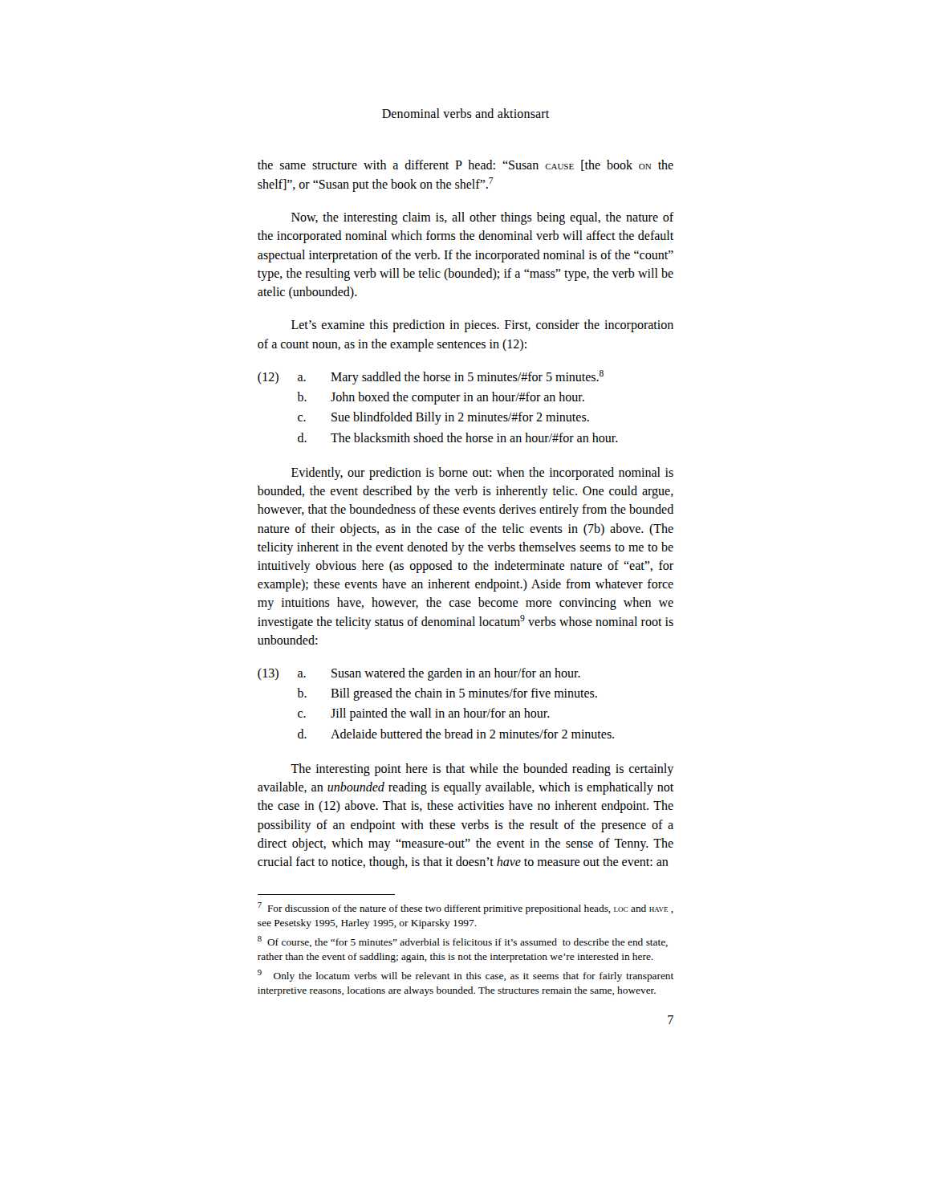Denominal verbs and aktionsart
the same structure with a different P head: “Susan cause [the book on the shelf]”, or “Susan put the book on the shelf”.7
Now, the interesting claim is, all other things being equal, the nature of the incorporated nominal which forms the denominal verb will affect the default aspectual interpretation of the verb. If the incorporated nominal is of the “count” type, the resulting verb will be telic (bounded); if a “mass” type, the verb will be atelic (unbounded).
Let’s examine this prediction in pieces. First, consider the incorporation of a count noun, as in the example sentences in (12):
| (12) | a. | Mary saddled the horse in 5 minutes/#for 5 minutes. 8 |
| | b. | John boxed the computer in an hour/#for an hour. |
| | c. | Sue blindfolded Billy in 2 minutes/#for 2 minutes. |
| | d. | The blacksmith shoed the horse in an hour/#for an hour. |
Evidently, our prediction is borne out: when the incorporated nominal is bounded, the event described by the verb is inherently telic. One could argue, however, that the boundedness of these events derives entirely from the bounded nature of their objects, as in the case of the telic events in (7b) above. (The telicity inherent in the event denoted by the verbs themselves seems to me to be intuitively obvious here (as opposed to the indeterminate nature of “eat”, for example); these events have an inherent endpoint.) Aside from whatever force my intuitions have, however, the case become more convincing when we investigate the telicity status of denominal locatum9 verbs whose nominal root is unbounded:
| (13) | a. | Susan watered the garden in an hour/for an hour. |
| | b. | Bill greased the chain in 5 minutes/for five minutes. |
| | c. | Jill painted the wall in an hour/for an hour. |
| | d. | Adelaide buttered the bread in 2 minutes/for 2 minutes. |
The interesting point here is that while the bounded reading is certainly available, an unbounded reading is equally available, which is emphatically not the case in (12) above. That is, these activities have no inherent endpoint. The possibility of an endpoint with these verbs is the result of the presence of a direct object, which may “measure-out” the event in the sense of Tenny. The crucial fact to notice, though, is that it doesn’t have to measure out the event: an
7 For discussion of the nature of these two different primitive prepositional heads, loc and have , see Pesetsky 1995, Harley 1995, or Kiparsky 1997.
8 Of course, the “for 5 minutes” adverbial is felicitous if it’s assumed to describe the end state, rather than the event of saddling; again, this is not the interpretation we’re interested in here.
9 Only the locatum verbs will be relevant in this case, as it seems that for fairly transparent interpretive reasons, locations are always bounded. The structures remain the same, however.
7